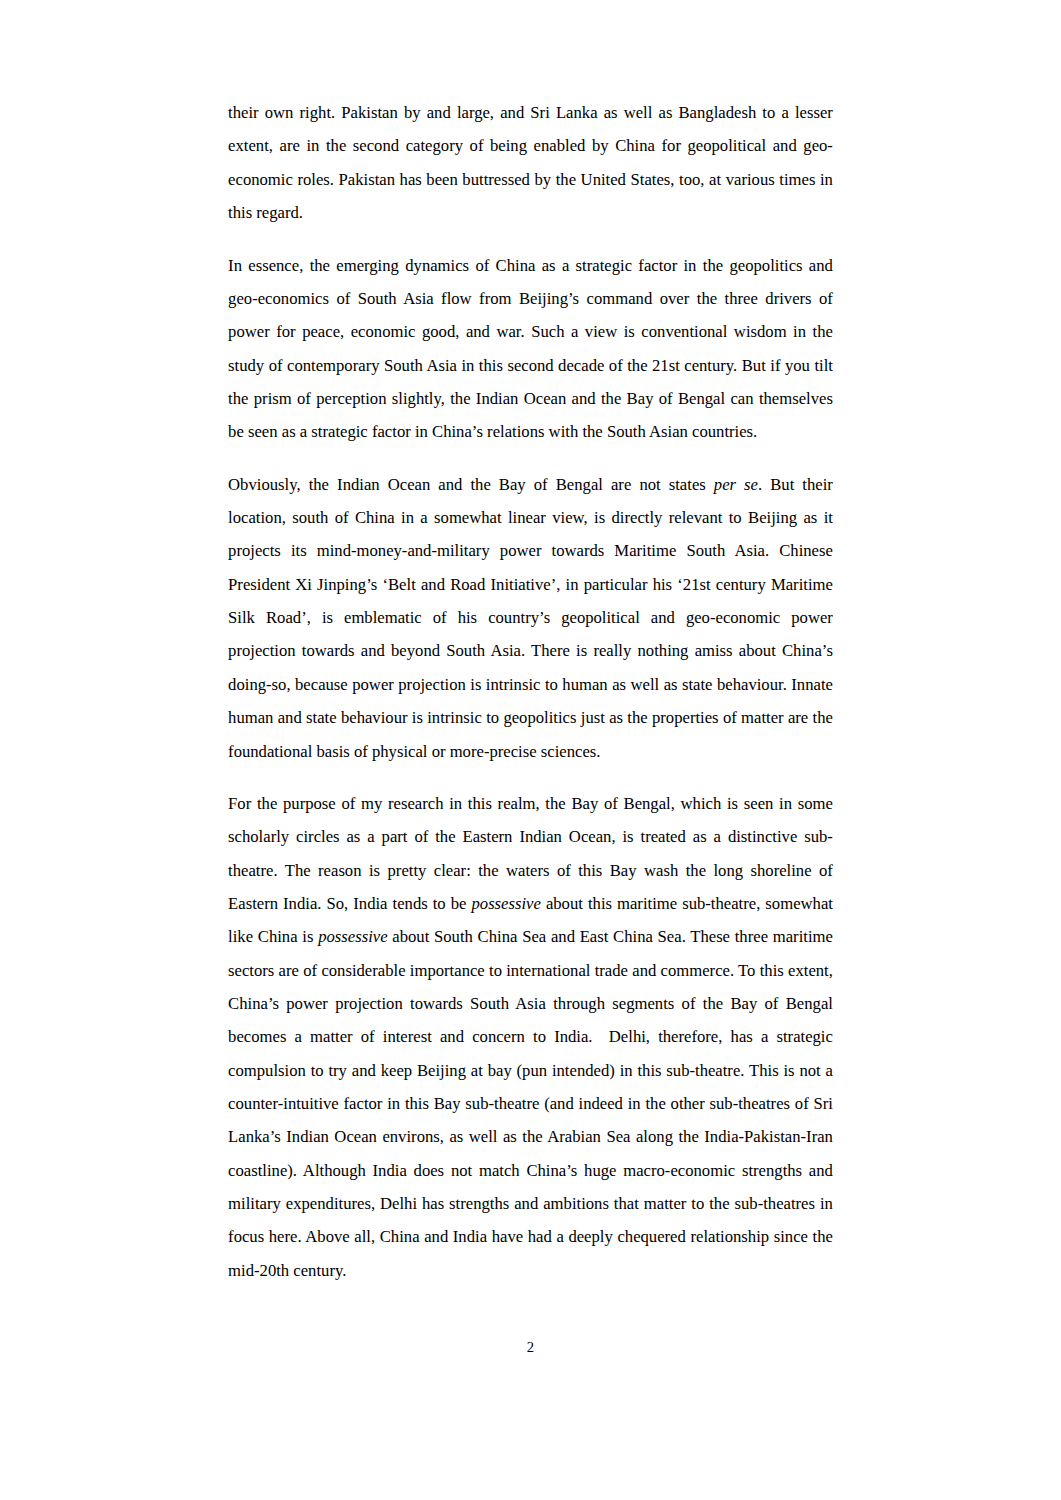their own right. Pakistan by and large, and Sri Lanka as well as Bangladesh to a lesser extent, are in the second category of being enabled by China for geopolitical and geo-economic roles. Pakistan has been buttressed by the United States, too, at various times in this regard.
In essence, the emerging dynamics of China as a strategic factor in the geopolitics and geo-economics of South Asia flow from Beijing’s command over the three drivers of power for peace, economic good, and war. Such a view is conventional wisdom in the study of contemporary South Asia in this second decade of the 21st century. But if you tilt the prism of perception slightly, the Indian Ocean and the Bay of Bengal can themselves be seen as a strategic factor in China’s relations with the South Asian countries.
Obviously, the Indian Ocean and the Bay of Bengal are not states per se. But their location, south of China in a somewhat linear view, is directly relevant to Beijing as it projects its mind-money-and-military power towards Maritime South Asia. Chinese President Xi Jinping’s ‘Belt and Road Initiative’, in particular his ‘21st century Maritime Silk Road’, is emblematic of his country’s geopolitical and geo-economic power projection towards and beyond South Asia. There is really nothing amiss about China’s doing-so, because power projection is intrinsic to human as well as state behaviour. Innate human and state behaviour is intrinsic to geopolitics just as the properties of matter are the foundational basis of physical or more-precise sciences.
For the purpose of my research in this realm, the Bay of Bengal, which is seen in some scholarly circles as a part of the Eastern Indian Ocean, is treated as a distinctive sub-theatre. The reason is pretty clear: the waters of this Bay wash the long shoreline of Eastern India. So, India tends to be possessive about this maritime sub-theatre, somewhat like China is possessive about South China Sea and East China Sea. These three maritime sectors are of considerable importance to international trade and commerce. To this extent, China’s power projection towards South Asia through segments of the Bay of Bengal becomes a matter of interest and concern to India. Delhi, therefore, has a strategic compulsion to try and keep Beijing at bay (pun intended) in this sub-theatre. This is not a counter-intuitive factor in this Bay sub-theatre (and indeed in the other sub-theatres of Sri Lanka’s Indian Ocean environs, as well as the Arabian Sea along the India-Pakistan-Iran coastline). Although India does not match China’s huge macro-economic strengths and military expenditures, Delhi has strengths and ambitions that matter to the sub-theatres in focus here. Above all, China and India have had a deeply chequered relationship since the mid-20th century.
2